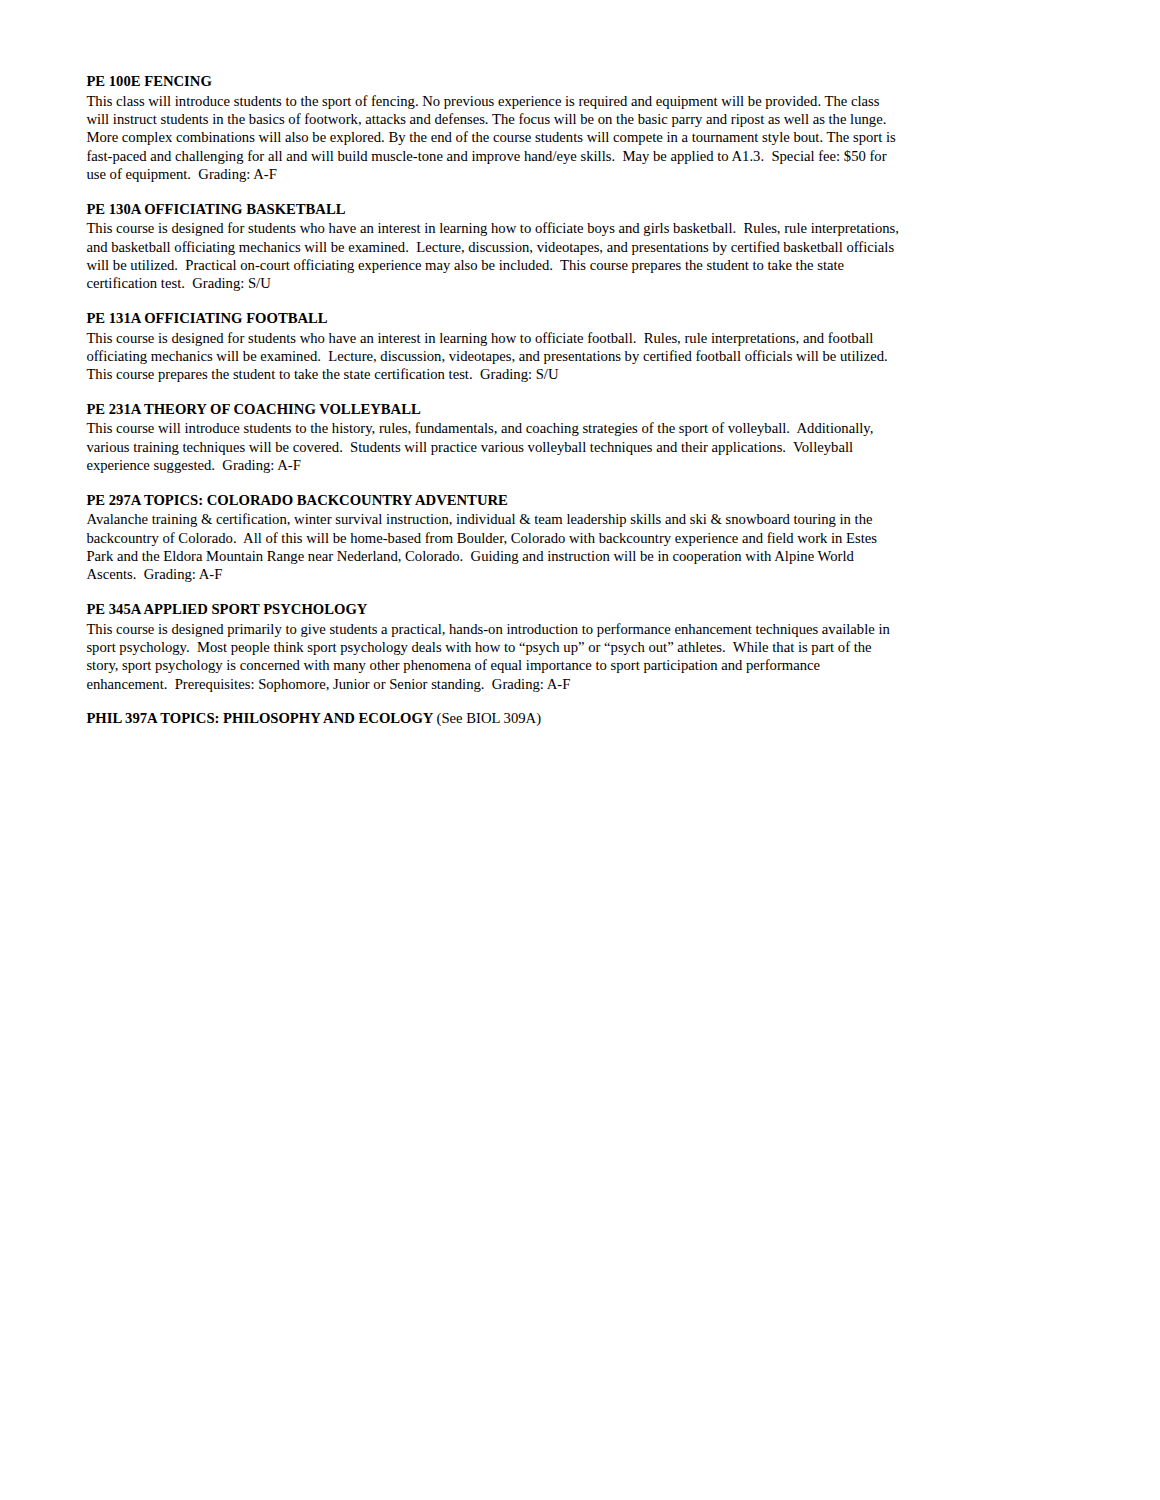PE 100E FENCING
This class will introduce students to the sport of fencing. No previous experience is required and equipment will be provided. The class will instruct students in the basics of footwork, attacks and defenses. The focus will be on the basic parry and ripost as well as the lunge. More complex combinations will also be explored. By the end of the course students will compete in a tournament style bout. The sport is fast-paced and challenging for all and will build muscle-tone and improve hand/eye skills. May be applied to A1.3. Special fee: $50 for use of equipment. Grading: A-F
PE 130A OFFICIATING BASKETBALL
This course is designed for students who have an interest in learning how to officiate boys and girls basketball. Rules, rule interpretations, and basketball officiating mechanics will be examined. Lecture, discussion, videotapes, and presentations by certified basketball officials will be utilized. Practical on-court officiating experience may also be included. This course prepares the student to take the state certification test. Grading: S/U
PE 131A OFFICIATING FOOTBALL
This course is designed for students who have an interest in learning how to officiate football. Rules, rule interpretations, and football officiating mechanics will be examined. Lecture, discussion, videotapes, and presentations by certified football officials will be utilized. This course prepares the student to take the state certification test. Grading: S/U
PE 231A THEORY OF COACHING VOLLEYBALL
This course will introduce students to the history, rules, fundamentals, and coaching strategies of the sport of volleyball. Additionally, various training techniques will be covered. Students will practice various volleyball techniques and their applications. Volleyball experience suggested. Grading: A-F
PE 297A TOPICS: COLORADO BACKCOUNTRY ADVENTURE
Avalanche training & certification, winter survival instruction, individual & team leadership skills and ski & snowboard touring in the backcountry of Colorado. All of this will be home-based from Boulder, Colorado with backcountry experience and field work in Estes Park and the Eldora Mountain Range near Nederland, Colorado. Guiding and instruction will be in cooperation with Alpine World Ascents. Grading: A-F
PE 345A APPLIED SPORT PSYCHOLOGY
This course is designed primarily to give students a practical, hands-on introduction to performance enhancement techniques available in sport psychology. Most people think sport psychology deals with how to “psych up” or “psych out” athletes. While that is part of the story, sport psychology is concerned with many other phenomena of equal importance to sport participation and performance enhancement. Prerequisites: Sophomore, Junior or Senior standing. Grading: A-F
PHIL 397A TOPICS: PHILOSOPHY AND ECOLOGY (See BIOL 309A)